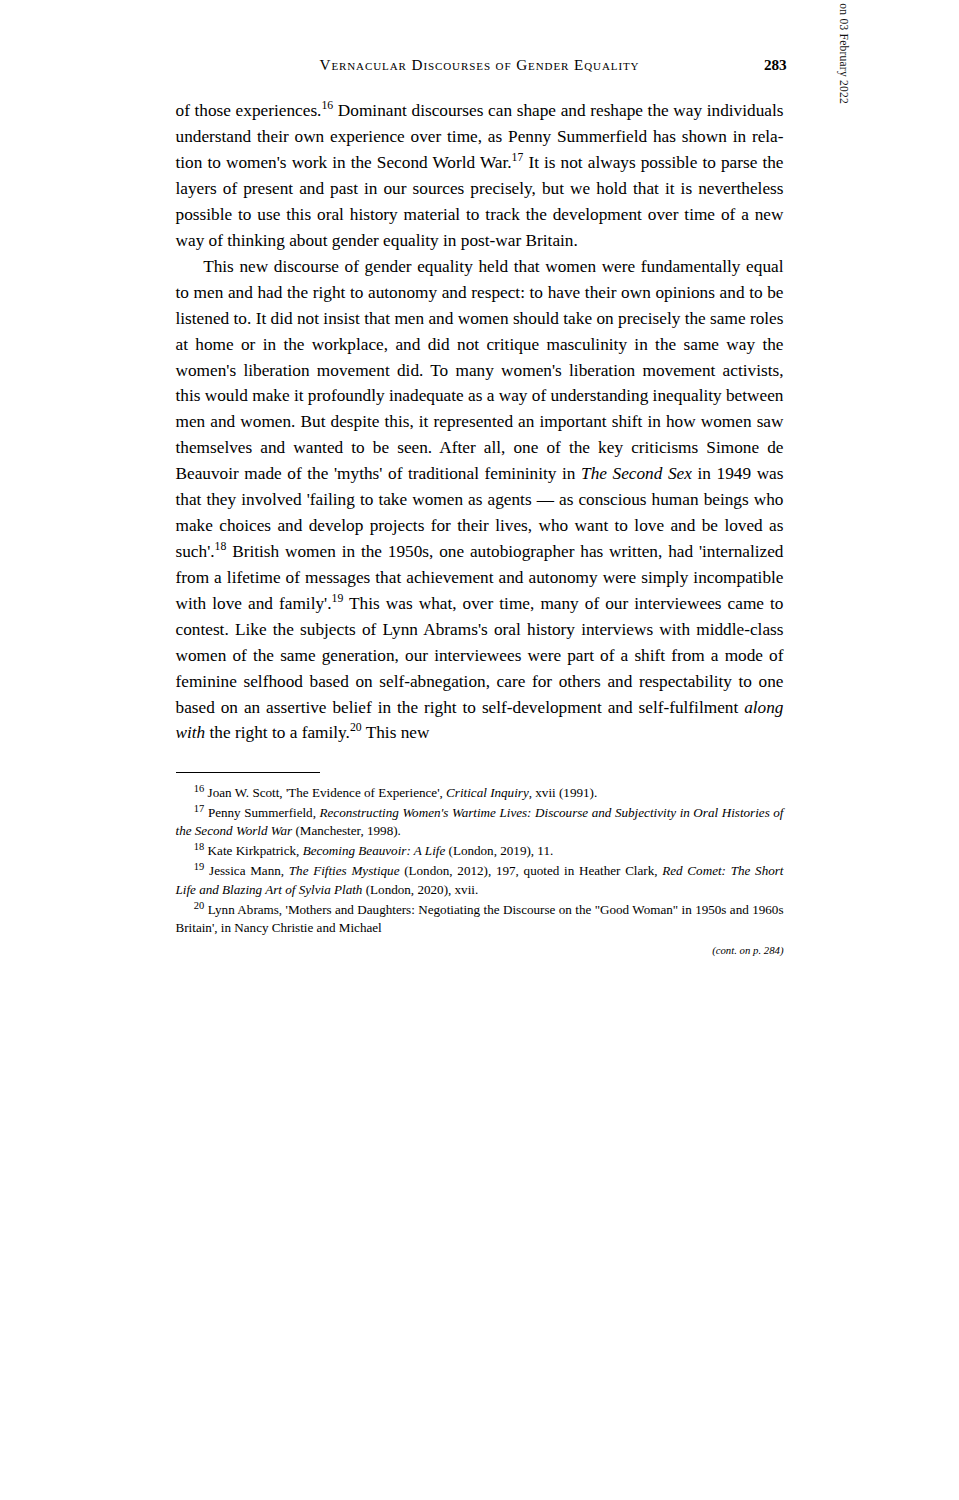Downloaded from https://academic.oup.com/past/article/254/1/277/6414568 by Mount Olive Olive College user on 03 February 2022
Vernacular Discourses of Gender Equality 283
of those experiences.16 Dominant discourses can shape and reshape the way individuals understand their own experience over time, as Penny Summerfield has shown in relation to women's work in the Second World War.17 It is not always possible to parse the layers of present and past in our sources precisely, but we hold that it is nevertheless possible to use this oral history material to track the development over time of a new way of thinking about gender equality in post-war Britain.
This new discourse of gender equality held that women were fundamentally equal to men and had the right to autonomy and respect: to have their own opinions and to be listened to. It did not insist that men and women should take on precisely the same roles at home or in the workplace, and did not critique masculinity in the same way the women's liberation movement did. To many women's liberation movement activists, this would make it profoundly inadequate as a way of understanding inequality between men and women. But despite this, it represented an important shift in how women saw themselves and wanted to be seen. After all, one of the key criticisms Simone de Beauvoir made of the 'myths' of traditional femininity in The Second Sex in 1949 was that they involved 'failing to take women as agents — as conscious human beings who make choices and develop projects for their lives, who want to love and be loved as such'.18 British women in the 1950s, one autobiographer has written, had 'internalized from a lifetime of messages that achievement and autonomy were simply incompatible with love and family'.19 This was what, over time, many of our interviewees came to contest. Like the subjects of Lynn Abrams's oral history interviews with middle-class women of the same generation, our interviewees were part of a shift from a mode of feminine selfhood based on self-abnegation, care for others and respectability to one based on an assertive belief in the right to self-development and self-fulfilment along with the right to a family.20 This new
16 Joan W. Scott, 'The Evidence of Experience', Critical Inquiry, xvii (1991).
17 Penny Summerfield, Reconstructing Women's Wartime Lives: Discourse and Subjectivity in Oral Histories of the Second World War (Manchester, 1998).
18 Kate Kirkpatrick, Becoming Beauvoir: A Life (London, 2019), 11.
19 Jessica Mann, The Fifties Mystique (London, 2012), 197, quoted in Heather Clark, Red Comet: The Short Life and Blazing Art of Sylvia Plath (London, 2020), xvii.
20 Lynn Abrams, 'Mothers and Daughters: Negotiating the Discourse on the "Good Woman" in 1950s and 1960s Britain', in Nancy Christie and Michael
(cont. on p. 284)